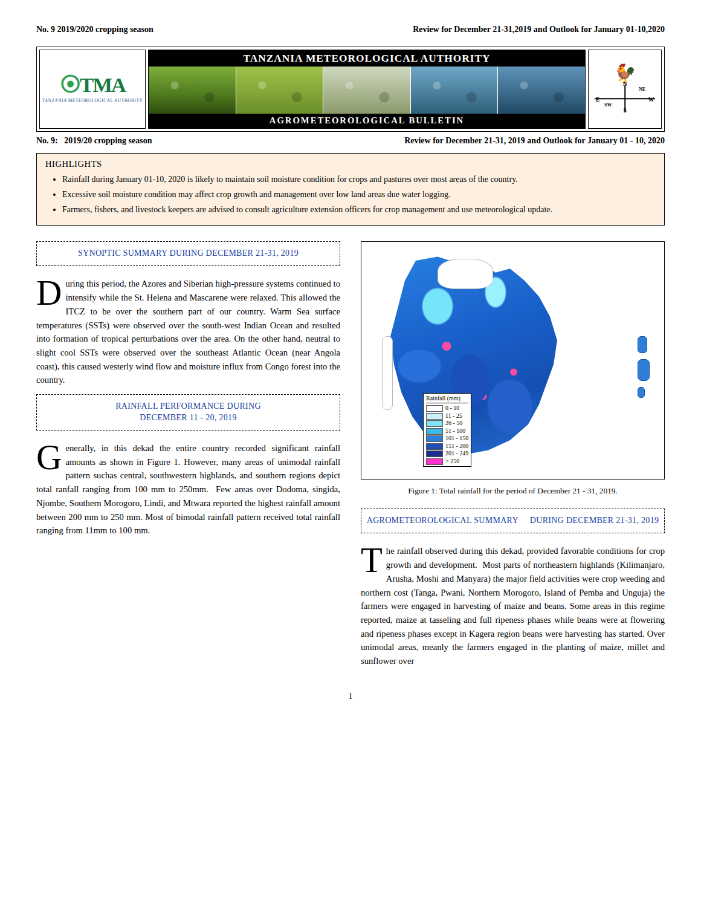No. 9 2019/2020 cropping season Review for December 21-31,2019 and Outlook for January 01-10,2020
⦿TMA
TANZANIA METEOROLOGICAL AUTHORITY
TANZANIA METEOROLOGICAL AUTHORITY
AGROMETEOROLOGICAL BULLETIN
🐓
N
S
E
W
NE
SW
No. 9: 2019/20 cropping season Review for December 21-31, 2019 and Outlook for January 01 - 10, 2020
HIGHLIGHTS
Rainfall during January 01-10, 2020 is likely to maintain soil moisture condition for crops and pastures over most areas of the country.
Excessive soil moisture condition may affect crop growth and management over low land areas due water logging.
Farmers, fishers, and livestock keepers are advised to consult agriculture extension officers for crop management and use meteorological update.
SYNOPTIC SUMMARY DURING DECEMBER 21-31, 2019
During this period, the Azores and Siberian high-pressure systems continued to intensify while the St. Helena and Mascarene were relaxed. This allowed the ITCZ to be over the southern part of our country. Warm Sea surface temperatures (SSTs) were observed over the south-west Indian Ocean and resulted into formation of tropical perturbations over the area. On the other hand, neutral to slight cool SSTs were observed over the southeast Atlantic Ocean (near Angola coast), this caused westerly wind flow and moisture influx from Congo forest into the country.
RAINFALL PERFORMANCE DURING
DECEMBER 11 - 20, 2019
Generally, in this dekad the entire country recorded significant rainfall amounts as shown in Figure 1. However, many areas of unimodal rainfall pattern suchas central, southwestern highlands, and southern regions depict total ranfall ranging from 100 mm to 250mm. Few areas over Dodoma, singida, Njombe, Southern Morogoro, Lindi, and Mtwara reported the highest rainfall amount between 200 mm to 250 mm. Most of bimodal rainfall pattern received total rainfall ranging from 11mm to 100 mm.
Rainfall (mm)
0 - 10
11 - 25
26 - 50
51 - 100
101 - 150
151 - 200
201 - 249
> 250
Figure 1: Total rainfall for the period of December 21 - 31, 2019.
AGROMETEOROLOGICAL SUMMARY DURING DECEMBER 21-31, 2019
The rainfall observed during this dekad, provided favorable conditions for crop growth and development. Most parts of northeastern highlands (Kilimanjaro, Arusha, Moshi and Manyara) the major field activities were crop weeding and northern cost (Tanga, Pwani, Northern Morogoro, Island of Pemba and Unguja) the farmers were engaged in harvesting of maize and beans. Some areas in this regime reported, maize at tasseling and full ripeness phases while beans were at flowering and ripeness phases except in Kagera region beans were harvesting has started. Over unimodal areas, meanly the farmers engaged in the planting of maize, millet and sunflower over
1